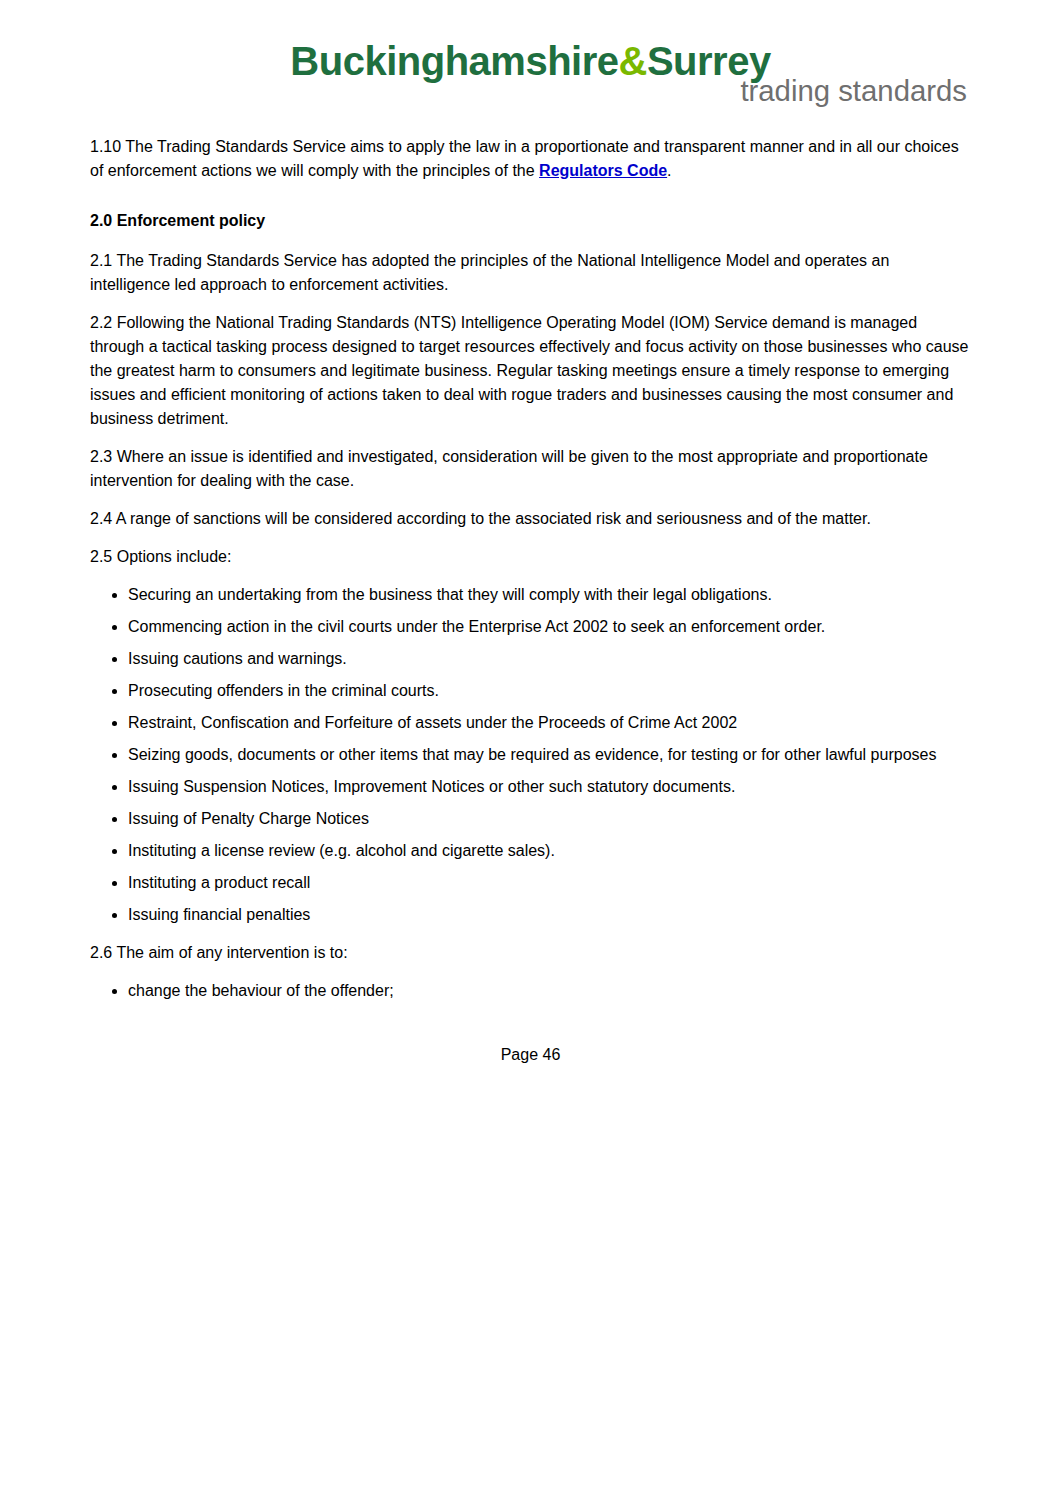Buckinghamshire&Surrey
trading standards
1.10 The Trading Standards Service aims to apply the law in a proportionate and transparent manner and in all our choices of enforcement actions we will comply with the principles of the Regulators Code.
2.0 Enforcement policy
2.1 The Trading Standards Service has adopted the principles of the National Intelligence Model and operates an intelligence led approach to enforcement activities.
2.2 Following the National Trading Standards (NTS) Intelligence Operating Model (IOM) Service demand is managed through a tactical tasking process designed to target resources effectively and focus activity on those businesses who cause the greatest harm to consumers and legitimate business. Regular tasking meetings ensure a timely response to emerging issues and efficient monitoring of actions taken to deal with rogue traders and businesses causing the most consumer and business detriment.
2.3 Where an issue is identified and investigated, consideration will be given to the most appropriate and proportionate intervention for dealing with the case.
2.4 A range of sanctions will be considered according to the associated risk and seriousness and of the matter.
2.5 Options include:
Securing an undertaking from the business that they will comply with their legal obligations.
Commencing action in the civil courts under the Enterprise Act 2002 to seek an enforcement order.
Issuing cautions and warnings.
Prosecuting offenders in the criminal courts.
Restraint, Confiscation and Forfeiture of assets under the Proceeds of Crime Act 2002
Seizing goods, documents or other items that may be required as evidence, for testing or for other lawful purposes
Issuing Suspension Notices, Improvement Notices or other such statutory documents.
Issuing of Penalty Charge Notices
Instituting a license review (e.g. alcohol and cigarette sales).
Instituting a product recall
Issuing financial penalties
2.6 The aim of any intervention is to:
change the behaviour of the offender;
Page 46